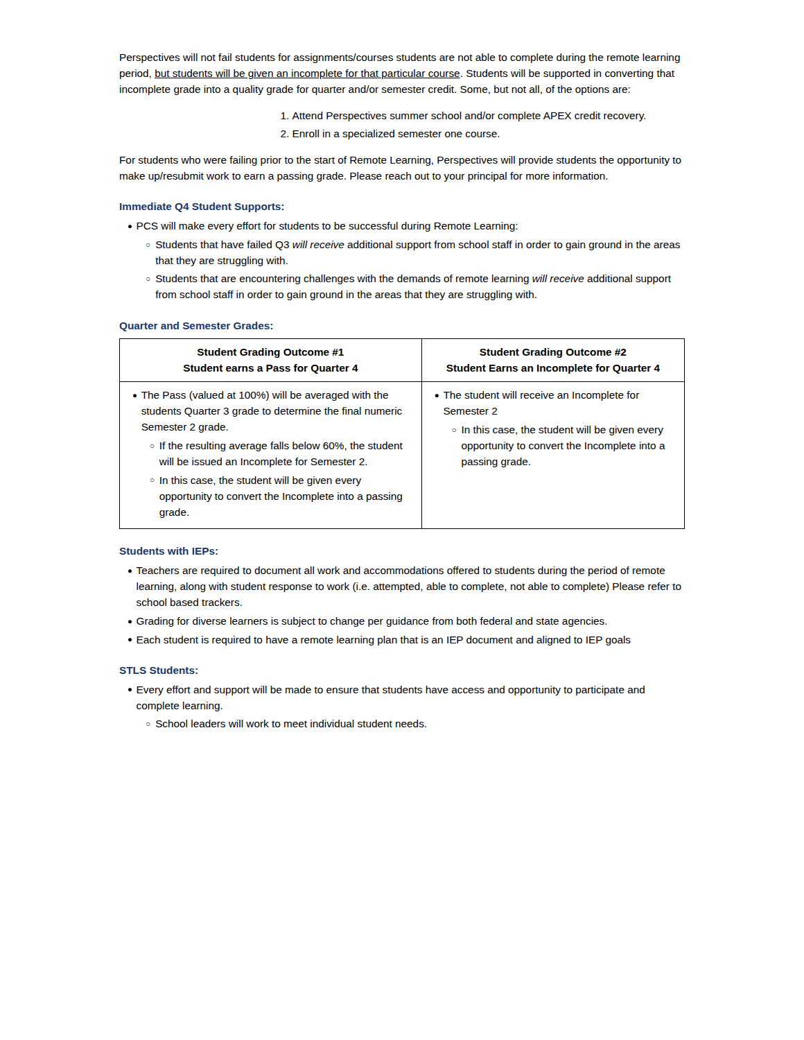Perspectives will not fail students for assignments/courses students are not able to complete during the remote learning period, but students will be given an incomplete for that particular course. Students will be supported in converting that incomplete grade into a quality grade for quarter and/or semester credit. Some, but not all, of the options are:
Attend Perspectives summer school and/or complete APEX credit recovery.
Enroll in a specialized semester one course.
For students who were failing prior to the start of Remote Learning, Perspectives will provide students the opportunity to make up/resubmit work to earn a passing grade. Please reach out to your principal for more information.
Immediate Q4 Student Supports:
PCS will make every effort for students to be successful during Remote Learning:
Students that have failed Q3 will receive additional support from school staff in order to gain ground in the areas that they are struggling with.
Students that are encountering challenges with the demands of remote learning will receive additional support from school staff in order to gain ground in the areas that they are struggling with.
Quarter and Semester Grades:
| Student Grading Outcome #1 Student earns a Pass for Quarter 4 | Student Grading Outcome #2 Student Earns an Incomplete for Quarter 4 |
| --- | --- |
| The Pass (valued at 100%) will be averaged with the students Quarter 3 grade to determine the final numeric Semester 2 grade. If the resulting average falls below 60%, the student will be issued an Incomplete for Semester 2. In this case, the student will be given every opportunity to convert the Incomplete into a passing grade. | The student will receive an Incomplete for Semester 2 In this case, the student will be given every opportunity to convert the Incomplete into a passing grade. |
Students with IEPs:
Teachers are required to document all work and accommodations offered to students during the period of remote learning, along with student response to work (i.e. attempted, able to complete, not able to complete) Please refer to school based trackers.
Grading for diverse learners is subject to change per guidance from both federal and state agencies.
Each student is required to have a remote learning plan that is an IEP document and aligned to IEP goals
STLS Students:
Every effort and support will be made to ensure that students have access and opportunity to participate and complete learning.
School leaders will work to meet individual student needs.